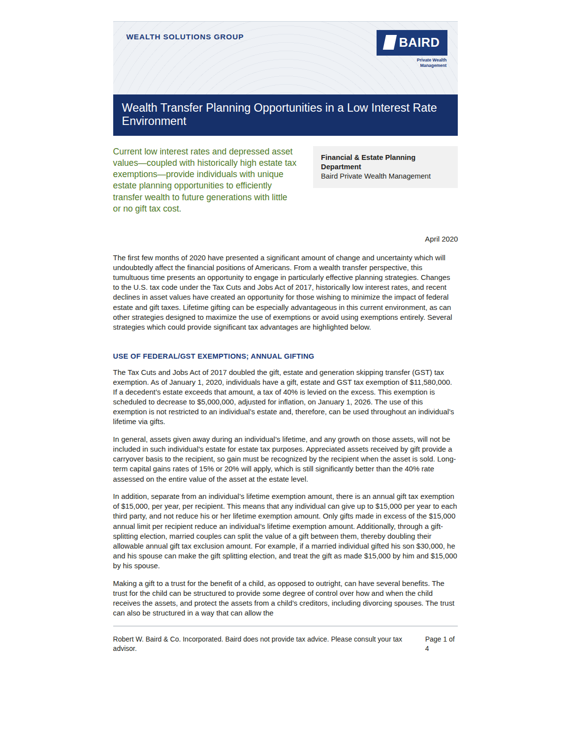WEALTH SOLUTIONS GROUP
BAIRD
Private Wealth
Management
Wealth Transfer Planning Opportunities in a Low Interest Rate Environment
Current low interest rates and depressed asset values—coupled with historically high estate tax exemptions—provide individuals with unique estate planning opportunities to efficiently transfer wealth to future generations with little or no gift tax cost.
Financial & Estate Planning Department Baird Private Wealth Management
April 2020
The first few months of 2020 have presented a significant amount of change and uncertainty which will undoubtedly affect the financial positions of Americans. From a wealth transfer perspective, this tumultuous time presents an opportunity to engage in particularly effective planning strategies. Changes to the U.S. tax code under the Tax Cuts and Jobs Act of 2017, historically low interest rates, and recent declines in asset values have created an opportunity for those wishing to minimize the impact of federal estate and gift taxes. Lifetime gifting can be especially advantageous in this current environment, as can other strategies designed to maximize the use of exemptions or avoid using exemptions entirely. Several strategies which could provide significant tax advantages are highlighted below.
Use of Federal/GST Exemptions; Annual Gifting
The Tax Cuts and Jobs Act of 2017 doubled the gift, estate and generation skipping transfer (GST) tax exemption. As of January 1, 2020, individuals have a gift, estate and GST tax exemption of $11,580,000. If a decedent’s estate exceeds that amount, a tax of 40% is levied on the excess. This exemption is scheduled to decrease to $5,000,000, adjusted for inflation, on January 1, 2026. The use of this exemption is not restricted to an individual’s estate and, therefore, can be used throughout an individual’s lifetime via gifts.
In general, assets given away during an individual’s lifetime, and any growth on those assets, will not be included in such individual’s estate for estate tax purposes. Appreciated assets received by gift provide a carryover basis to the recipient, so gain must be recognized by the recipient when the asset is sold. Long-term capital gains rates of 15% or 20% will apply, which is still significantly better than the 40% rate assessed on the entire value of the asset at the estate level.
In addition, separate from an individual’s lifetime exemption amount, there is an annual gift tax exemption of $15,000, per year, per recipient. This means that any individual can give up to $15,000 per year to each third party, and not reduce his or her lifetime exemption amount. Only gifts made in excess of the $15,000 annual limit per recipient reduce an individual’s lifetime exemption amount. Additionally, through a gift-splitting election, married couples can split the value of a gift between them, thereby doubling their allowable annual gift tax exclusion amount. For example, if a married individual gifted his son $30,000, he and his spouse can make the gift splitting election, and treat the gift as made $15,000 by him and $15,000 by his spouse.
Making a gift to a trust for the benefit of a child, as opposed to outright, can have several benefits. The trust for the child can be structured to provide some degree of control over how and when the child receives the assets, and protect the assets from a child’s creditors, including divorcing spouses. The trust can also be structured in a way that can allow the
Robert W. Baird & Co. Incorporated. Baird does not provide tax advice. Please consult your tax advisor. Page 1 of 4